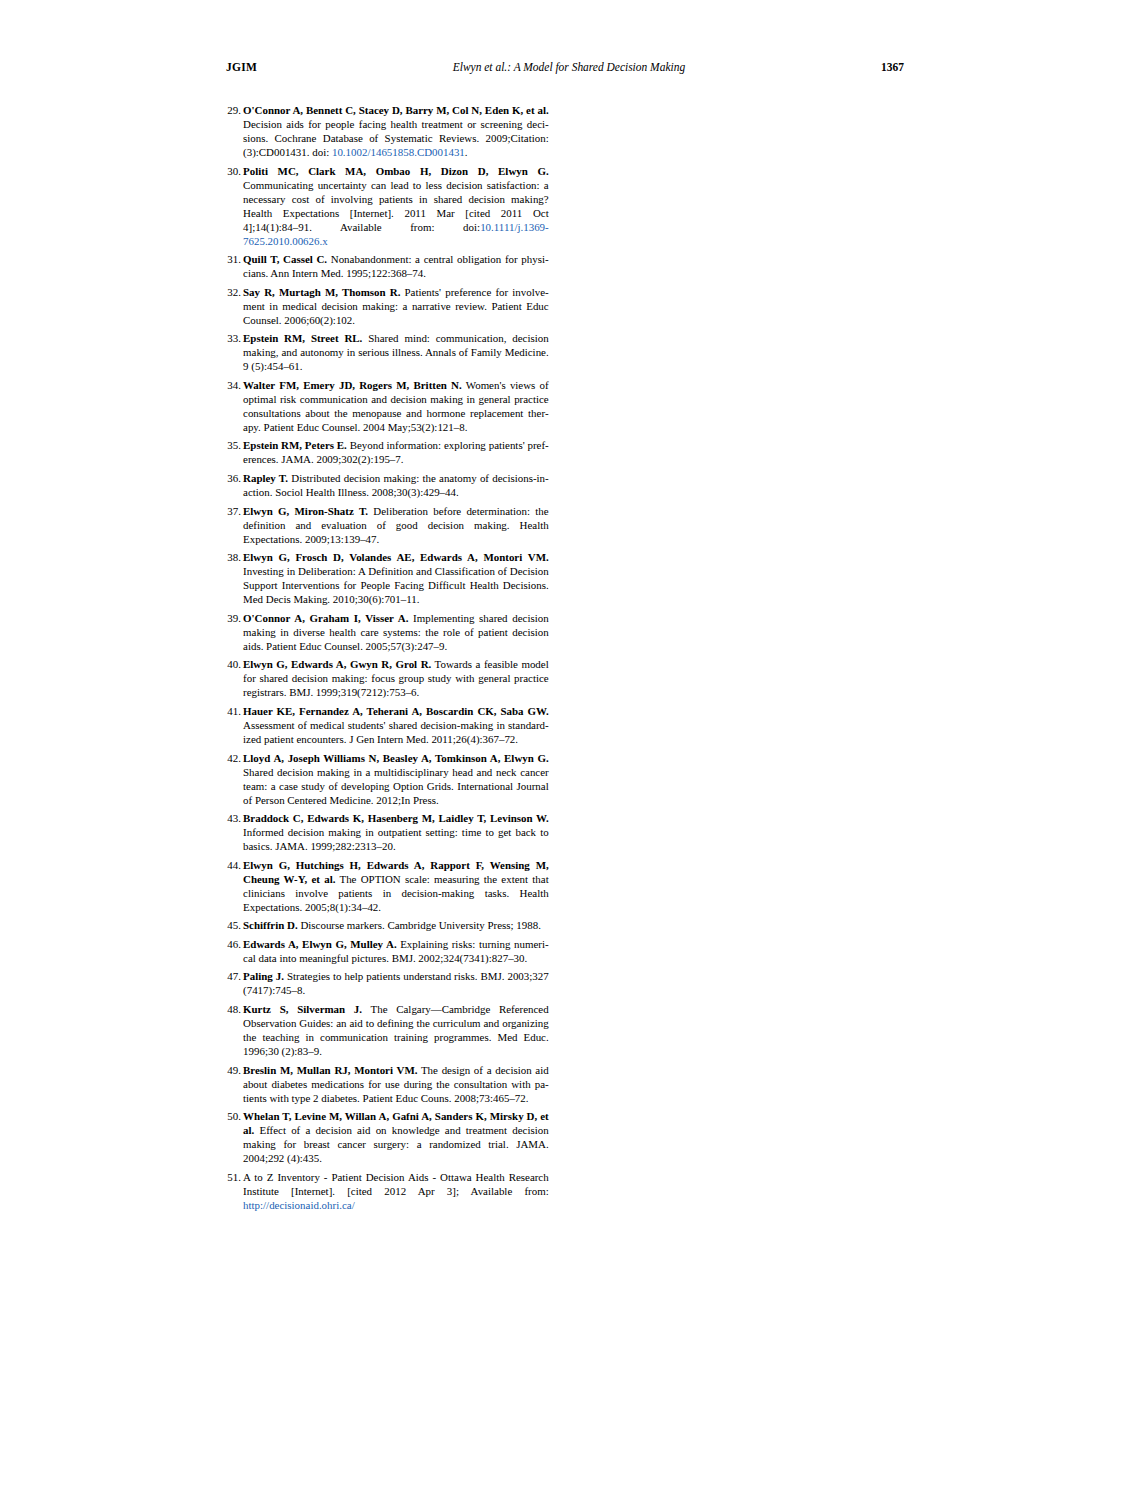JGIM Elwyn et al.: A Model for Shared Decision Making 1367
O'Connor A, Bennett C, Stacey D, Barry M, Col N, Eden K, et al. Decision aids for people facing health treatment or screening decisions. Cochrane Database of Systematic Reviews. 2009;Citation:(3):CD001431. doi: 10.1002/14651858.CD001431.
Politi MC, Clark MA, Ombao H, Dizon D, Elwyn G. Communicating uncertainty can lead to less decision satisfaction: a necessary cost of involving patients in shared decision making? Health Expectations [Internet]. 2011 Mar [cited 2011 Oct 4];14(1):84–91. Available from: doi:10.1111/j.1369-7625.2010.00626.x
Quill T, Cassel C. Nonabandonment: a central obligation for physicians. Ann Intern Med. 1995;122:368–74.
Say R, Murtagh M, Thomson R. Patients' preference for involvement in medical decision making: a narrative review. Patient Educ Counsel. 2006;60(2):102.
Epstein RM, Street RL. Shared mind: communication, decision making, and autonomy in serious illness. Annals of Family Medicine. 9 (5):454–61.
Walter FM, Emery JD, Rogers M, Britten N. Women's views of optimal risk communication and decision making in general practice consultations about the menopause and hormone replacement therapy. Patient Educ Counsel. 2004 May;53(2):121–8.
Epstein RM, Peters E. Beyond information: exploring patients' preferences. JAMA. 2009;302(2):195–7.
Rapley T. Distributed decision making: the anatomy of decisions-in-action. Sociol Health Illness. 2008;30(3):429–44.
Elwyn G, Miron-Shatz T. Deliberation before determination: the definition and evaluation of good decision making. Health Expectations. 2009;13:139–47.
Elwyn G, Frosch D, Volandes AE, Edwards A, Montori VM. Investing in Deliberation: A Definition and Classification of Decision Support Interventions for People Facing Difficult Health Decisions. Med Decis Making. 2010;30(6):701–11.
O'Connor A, Graham I, Visser A. Implementing shared decision making in diverse health care systems: the role of patient decision aids. Patient Educ Counsel. 2005;57(3):247–9.
Elwyn G, Edwards A, Gwyn R, Grol R. Towards a feasible model for shared decision making: focus group study with general practice registrars. BMJ. 1999;319(7212):753–6.
Hauer KE, Fernandez A, Teherani A, Boscardin CK, Saba GW. Assessment of medical students' shared decision-making in standardized patient encounters. J Gen Intern Med. 2011;26(4):367–72.
Lloyd A, Joseph Williams N, Beasley A, Tomkinson A, Elwyn G. Shared decision making in a multidisciplinary head and neck cancer team: a case study of developing Option Grids. International Journal of Person Centered Medicine. 2012;In Press.
Braddock C, Edwards K, Hasenberg M, Laidley T, Levinson W. Informed decision making in outpatient setting: time to get back to basics. JAMA. 1999;282:2313–20.
Elwyn G, Hutchings H, Edwards A, Rapport F, Wensing M, Cheung W-Y, et al. The OPTION scale: measuring the extent that clinicians involve patients in decision-making tasks. Health Expectations. 2005;8(1):34–42.
Schiffrin D. Discourse markers. Cambridge University Press; 1988.
Edwards A, Elwyn G, Mulley A. Explaining risks: turning numerical data into meaningful pictures. BMJ. 2002;324(7341):827–30.
Paling J. Strategies to help patients understand risks. BMJ. 2003;327 (7417):745–8.
Kurtz S, Silverman J. The Calgary—Cambridge Referenced Observation Guides: an aid to defining the curriculum and organizing the teaching in communication training programmes. Med Educ. 1996;30 (2):83–9.
Breslin M, Mullan RJ, Montori VM. The design of a decision aid about diabetes medications for use during the consultation with patients with type 2 diabetes. Patient Educ Couns. 2008;73:465–72.
Whelan T, Levine M, Willan A, Gafni A, Sanders K, Mirsky D, et al. Effect of a decision aid on knowledge and treatment decision making for breast cancer surgery: a randomized trial. JAMA. 2004;292 (4):435.
A to Z Inventory - Patient Decision Aids - Ottawa Health Research Institute [Internet]. [cited 2012 Apr 3]; Available from: http://decisionaid.ohri.ca/